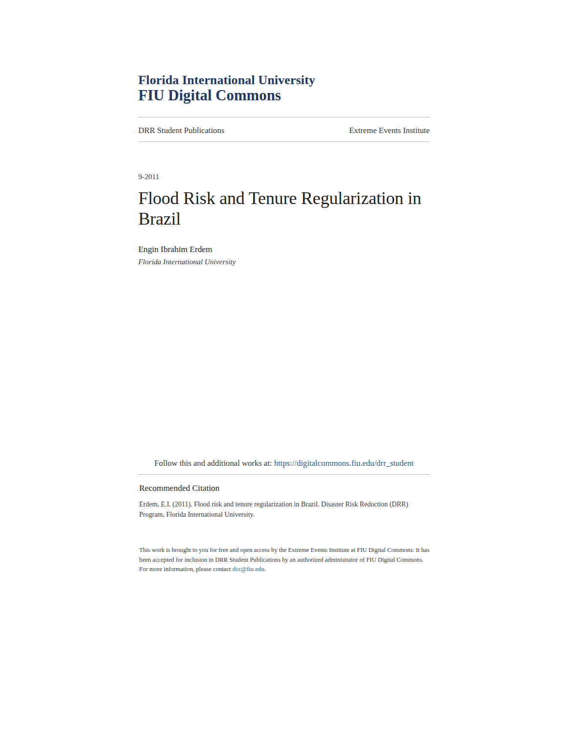Florida International University
FIU Digital Commons
DRR Student Publications
Extreme Events Institute
9-2011
Flood Risk and Tenure Regularization in Brazil
Engin Ibrahim Erdem
Florida International University
Follow this and additional works at: https://digitalcommons.fiu.edu/drr_student
Recommended Citation
Erdem, E.I. (2011). Flood risk and tenure regularization in Brazil. Disaster Risk Reduction (DRR) Program, Florida International University.
This work is brought to you for free and open access by the Extreme Events Institute at FIU Digital Commons. It has been accepted for inclusion in DRR Student Publications by an authorized administrator of FIU Digital Commons. For more information, please contact dcc@fiu.edu.